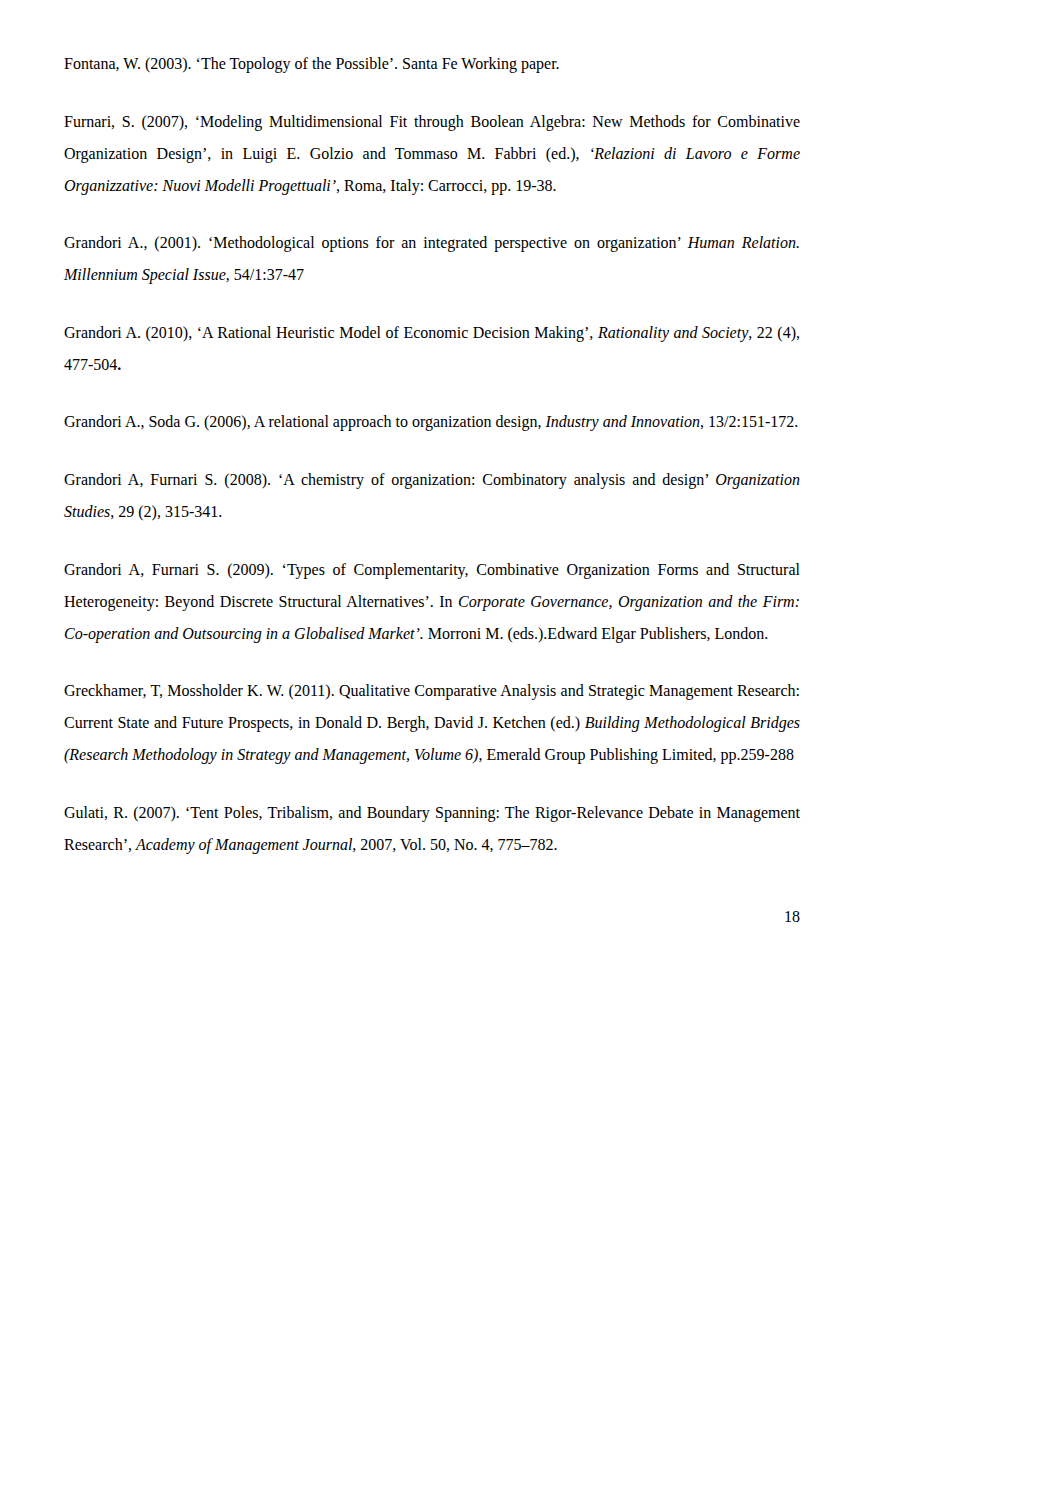Fontana, W. (2003). ‘The Topology of the Possible’. Santa Fe Working paper.
Furnari, S. (2007), ‘Modeling Multidimensional Fit through Boolean Algebra: New Methods for Combinative Organization Design’, in Luigi E. Golzio and Tommaso M. Fabbri (ed.), ‘Relazioni di Lavoro e Forme Organizzative: Nuovi Modelli Progettuali’, Roma, Italy: Carrocci, pp. 19-38.
Grandori A., (2001). ‘Methodological options for an integrated perspective on organization’ Human Relation. Millennium Special Issue, 54/1:37-47
Grandori A. (2010), ‘A Rational Heuristic Model of Economic Decision Making’, Rationality and Society, 22 (4), 477-504.
Grandori A., Soda G. (2006), A relational approach to organization design, Industry and Innovation, 13/2:151-172.
Grandori A, Furnari S. (2008). ‘A chemistry of organization: Combinatory analysis and design’ Organization Studies, 29 (2), 315-341.
Grandori A, Furnari S. (2009). ‘Types of Complementarity, Combinative Organization Forms and Structural Heterogeneity: Beyond Discrete Structural Alternatives’. In Corporate Governance, Organization and the Firm: Co-operation and Outsourcing in a Globalised Market’. Morroni M. (eds.).Edward Elgar Publishers, London.
Greckhamer, T, Mossholder K. W. (2011). Qualitative Comparative Analysis and Strategic Management Research: Current State and Future Prospects, in Donald D. Bergh, David J. Ketchen (ed.) Building Methodological Bridges (Research Methodology in Strategy and Management, Volume 6), Emerald Group Publishing Limited, pp.259-288
Gulati, R. (2007). ‘Tent Poles, Tribalism, and Boundary Spanning: The Rigor-Relevance Debate in Management Research’, Academy of Management Journal, 2007, Vol. 50, No. 4, 775–782.
18